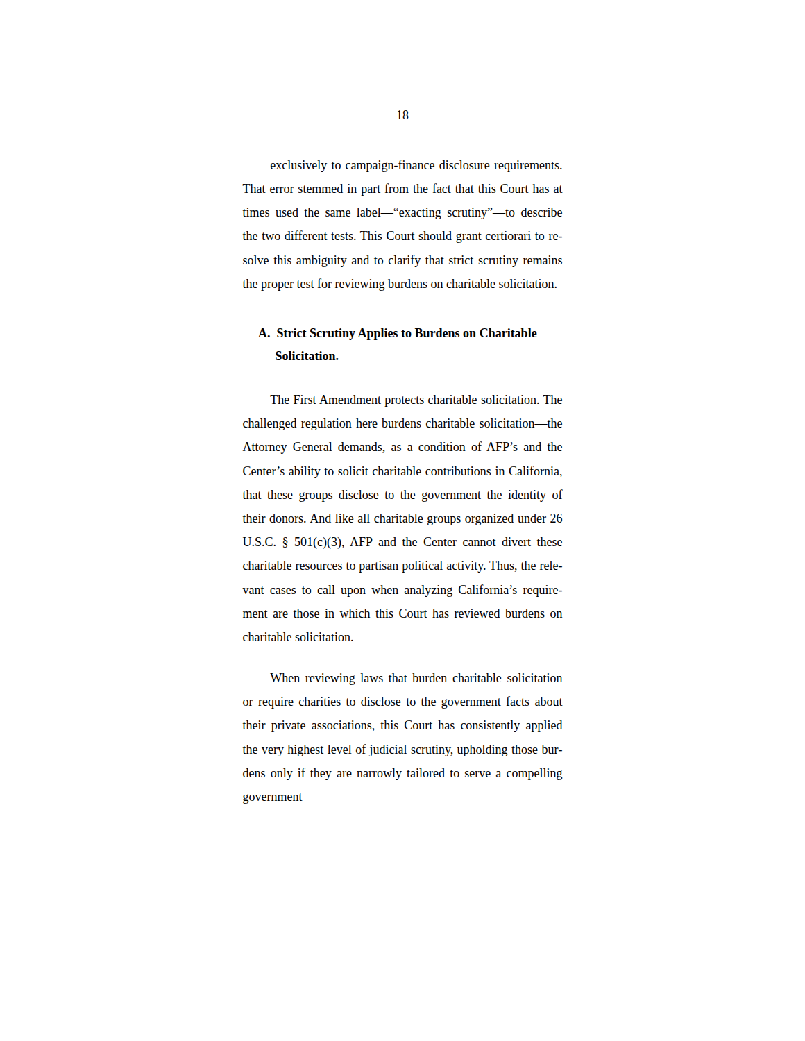18
exclusively to campaign-finance disclosure requirements. That error stemmed in part from the fact that this Court has at times used the same label—“exacting scrutiny”—to describe the two different tests. This Court should grant certiorari to resolve this ambiguity and to clarify that strict scrutiny remains the proper test for reviewing burdens on charitable solicitation.
A. Strict Scrutiny Applies to Burdens on Charitable Solicitation.
The First Amendment protects charitable solicitation. The challenged regulation here burdens charitable solicitation—the Attorney General demands, as a condition of AFP’s and the Center’s ability to solicit charitable contributions in California, that these groups disclose to the government the identity of their donors. And like all charitable groups organized under 26 U.S.C. § 501(c)(3), AFP and the Center cannot divert these charitable resources to partisan political activity. Thus, the relevant cases to call upon when analyzing California’s requirement are those in which this Court has reviewed burdens on charitable solicitation.
When reviewing laws that burden charitable solicitation or require charities to disclose to the government facts about their private associations, this Court has consistently applied the very highest level of judicial scrutiny, upholding those burdens only if they are narrowly tailored to serve a compelling government